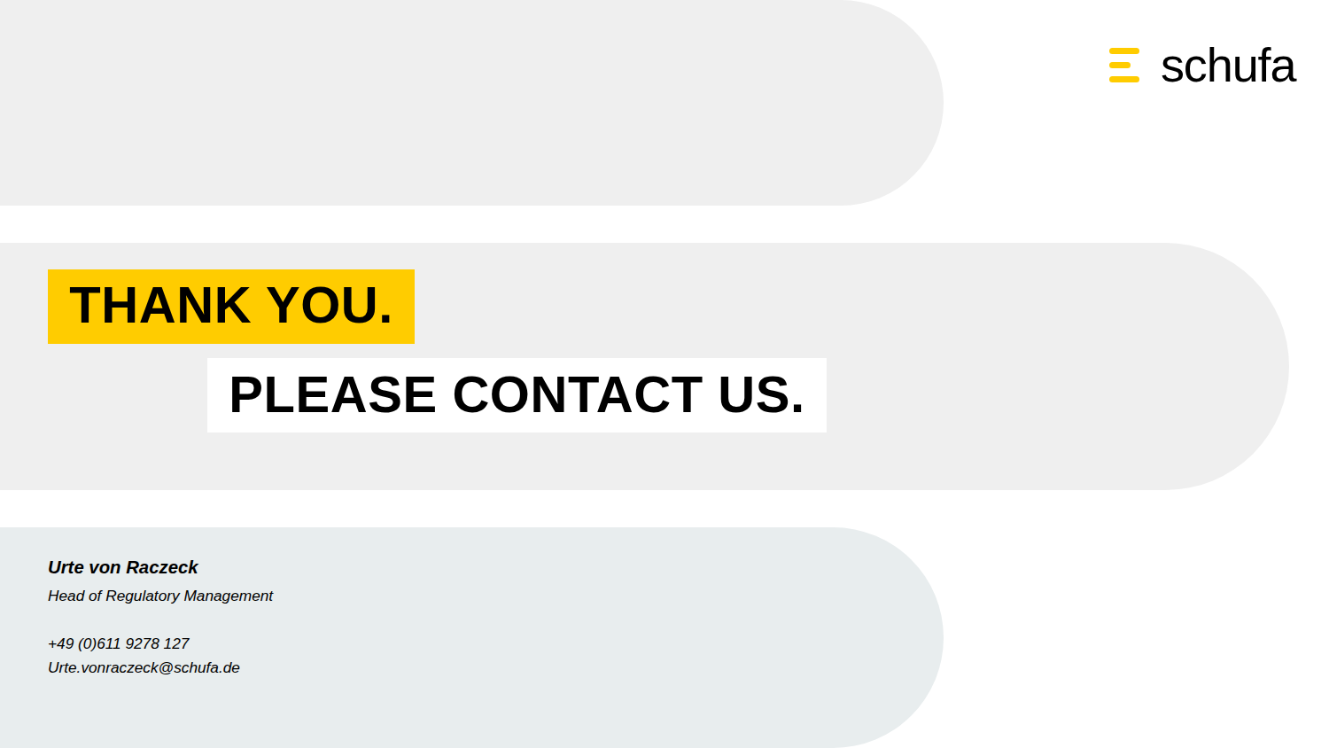schufa
THANK YOU.
PLEASE CONTACT US.
Urte von Raczeck
Head of Regulatory Management
+49 (0)611 9278 127
Urte.vonraczeck@schufa.de